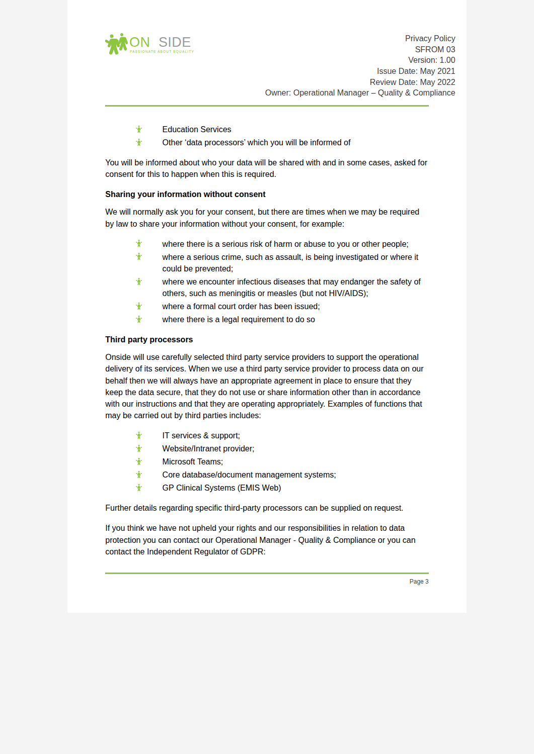ON SIDE PASSIONATE ABOUT EQUALITY
Privacy Policy
SFROM 03
Version: 1.00
Issue Date: May 2021
Review Date: May 2022
Owner: Operational Manager – Quality & Compliance
Education Services
Other ‘data processors’ which you will be informed of
You will be informed about who your data will be shared with and in some cases, asked for consent for this to happen when this is required.
Sharing your information without consent
We will normally ask you for your consent, but there are times when we may be required by law to share your information without your consent, for example:
where there is a serious risk of harm or abuse to you or other people;
where a serious crime, such as assault, is being investigated or where it could be prevented;
where we encounter infectious diseases that may endanger the safety of others, such as meningitis or measles (but not HIV/AIDS);
where a formal court order has been issued;
where there is a legal requirement to do so
Third party processors
Onside will use carefully selected third party service providers to support the operational delivery of its services. When we use a third party service provider to process data on our behalf then we will always have an appropriate agreement in place to ensure that they keep the data secure, that they do not use or share information other than in accordance with our instructions and that they are operating appropriately. Examples of functions that may be carried out by third parties includes:
IT services & support;
Website/Intranet provider;
Microsoft Teams;
Core database/document management systems;
GP Clinical Systems (EMIS Web)
Further details regarding specific third-party processors can be supplied on request.
If you think we have not upheld your rights and our responsibilities in relation to data protection you can contact our Operational Manager - Quality & Compliance or you can contact the Independent Regulator of GDPR:
Page 3